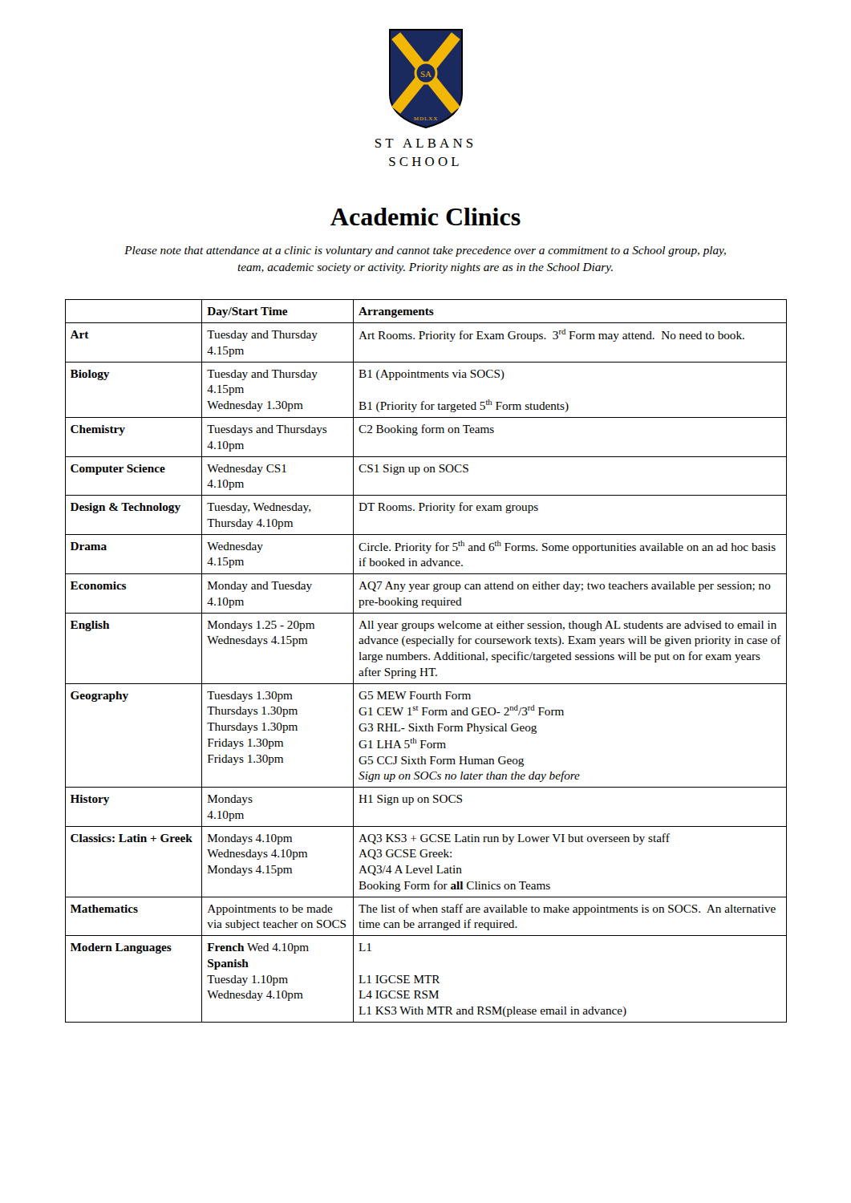SA MDLXX
ST ALBANS
SCHOOL
Academic Clinics
Please note that attendance at a clinic is voluntary and cannot take precedence over a commitment to a School group, play, team, academic society or activity. Priority nights are as in the School Diary.
| | Day/Start Time | Arrangements |
| --- | --- | --- |
| Art | Tuesday and Thursday 4.15pm | Art Rooms. Priority for Exam Groups. 3 rd Form may attend. No need to book. |
| Biology | Tuesday and Thursday 4.15pm Wednesday 1.30pm | B1 (Appointments via SOCS) B1 (Priority for targeted 5 th Form students) |
| Chemistry | Tuesdays and Thursdays 4.10pm | C2 Booking form on Teams |
| Computer Science | Wednesday CS1 4.10pm | CS1 Sign up on SOCS |
| Design & Technology | Tuesday, Wednesday, Thursday 4.10pm | DT Rooms. Priority for exam groups |
| Drama | Wednesday 4.15pm | Circle. Priority for 5 th and 6 th Forms. Some opportunities available on an ad hoc basis if booked in advance. |
| Economics | Monday and Tuesday 4.10pm | AQ7 Any year group can attend on either day; two teachers available per session; no pre-booking required |
| English | Mondays 1.25 - 20pm Wednesdays 4.15pm | All year groups welcome at either session, though AL students are advised to email in advance (especially for coursework texts). Exam years will be given priority in case of large numbers. Additional, specific/targeted sessions will be put on for exam years after Spring HT. |
| Geography | Tuesdays 1.30pm Thursdays 1.30pm Thursdays 1.30pm Fridays 1.30pm Fridays 1.30pm | G5 MEW Fourth Form G1 CEW 1 st Form and GEO- 2 nd /3 rd Form G3 RHL- Sixth Form Physical Geog G1 LHA 5 th Form G5 CCJ Sixth Form Human Geog Sign up on SOCs no later than the day before |
| History | Mondays 4.10pm | H1 Sign up on SOCS |
| Classics: Latin + Greek | Mondays 4.10pm Wednesdays 4.10pm Mondays 4.15pm | AQ3 KS3 + GCSE Latin run by Lower VI but overseen by staff AQ3 GCSE Greek: AQ3/4 A Level Latin Booking Form for all Clinics on Teams |
| Mathematics | Appointments to be made via subject teacher on SOCS | The list of when staff are available to make appointments is on SOCS. An alternative time can be arranged if required. |
| Modern Languages | French Wed 4.10pm Spanish Tuesday 1.10pm Wednesday 4.10pm | L1 L1 IGCSE MTR L4 IGCSE RSM L1 KS3 With MTR and RSM(please email in advance) |